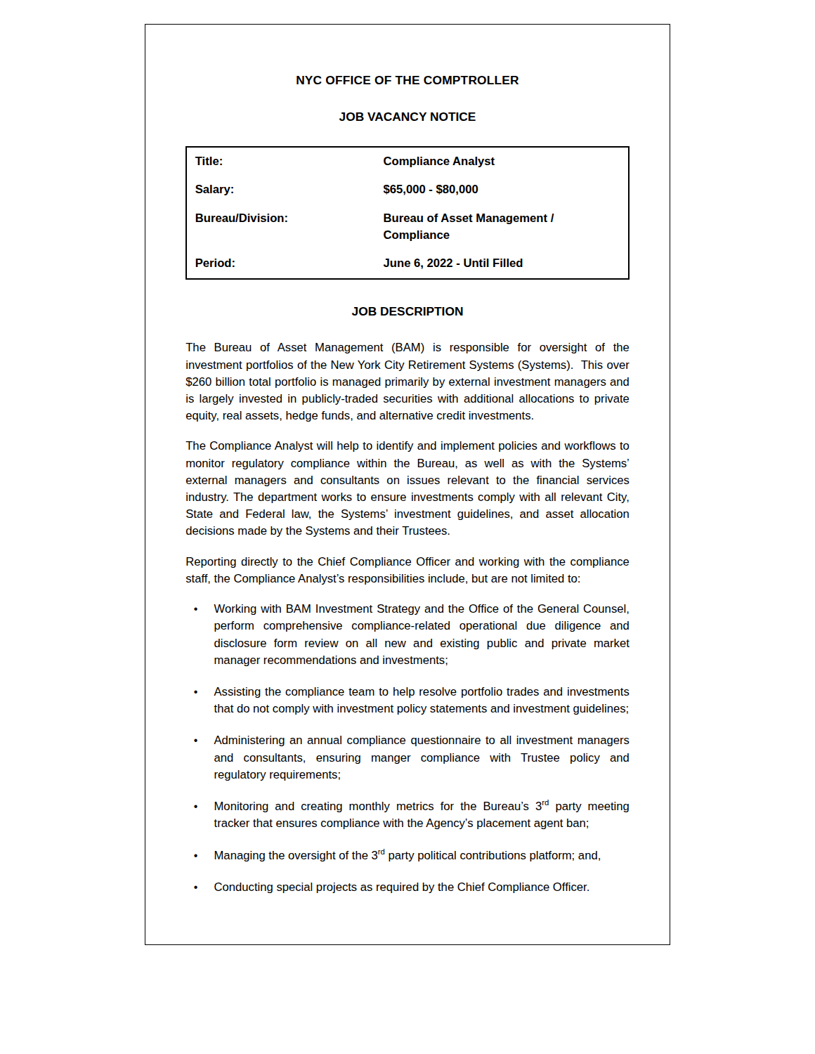NYC OFFICE OF THE COMPTROLLER
JOB VACANCY NOTICE
| Title: | Compliance Analyst |
| Salary: | $65,000 - $80,000 |
| Bureau/Division: | Bureau of Asset Management / Compliance |
| Period: | June 6, 2022 - Until Filled |
JOB DESCRIPTION
The Bureau of Asset Management (BAM) is responsible for oversight of the investment portfolios of the New York City Retirement Systems (Systems). This over $260 billion total portfolio is managed primarily by external investment managers and is largely invested in publicly-traded securities with additional allocations to private equity, real assets, hedge funds, and alternative credit investments.
The Compliance Analyst will help to identify and implement policies and workflows to monitor regulatory compliance within the Bureau, as well as with the Systems’ external managers and consultants on issues relevant to the financial services industry. The department works to ensure investments comply with all relevant City, State and Federal law, the Systems’ investment guidelines, and asset allocation decisions made by the Systems and their Trustees.
Reporting directly to the Chief Compliance Officer and working with the compliance staff, the Compliance Analyst’s responsibilities include, but are not limited to:
Working with BAM Investment Strategy and the Office of the General Counsel, perform comprehensive compliance-related operational due diligence and disclosure form review on all new and existing public and private market manager recommendations and investments;
Assisting the compliance team to help resolve portfolio trades and investments that do not comply with investment policy statements and investment guidelines;
Administering an annual compliance questionnaire to all investment managers and consultants, ensuring manger compliance with Trustee policy and regulatory requirements;
Monitoring and creating monthly metrics for the Bureau’s 3rd party meeting tracker that ensures compliance with the Agency’s placement agent ban;
Managing the oversight of the 3rd party political contributions platform; and,
Conducting special projects as required by the Chief Compliance Officer.